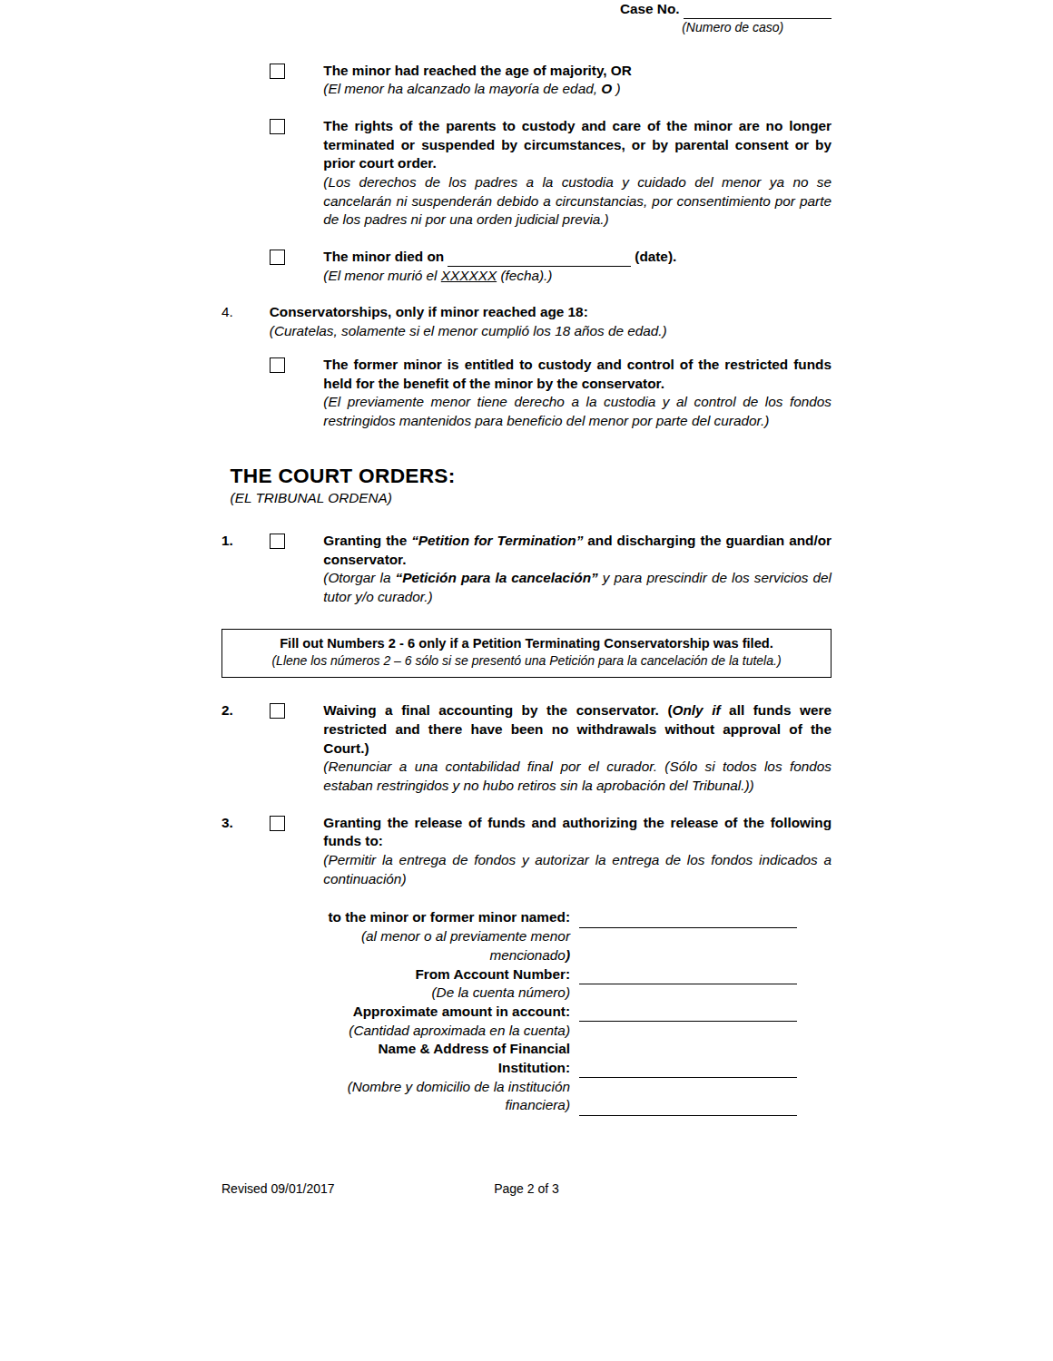Case No.
(Numero de caso)
The minor had reached the age of majority, OR
(El menor ha alcanzado la mayoría de edad, O )
The rights of the parents to custody and care of the minor are no longer terminated or suspended by circumstances, or by parental consent or by prior court order.
(Los derechos de los padres a la custodia y cuidado del menor ya no se cancelarán ni suspenderán debido a circunstancias, por consentimiento por parte de los padres ni por una orden judicial previa.)
The minor died on (date).
(El menor murió el XXXXXX (fecha).)
4.
Conservatorships, only if minor reached age 18:
(Curatelas, solamente si el menor cumplió los 18 años de edad.)
The former minor is entitled to custody and control of the restricted funds held for the benefit of the minor by the conservator.
(El previamente menor tiene derecho a la custodia y al control de los fondos restringidos mantenidos para beneficio del menor por parte del curador.)
THE COURT ORDERS:
(EL TRIBUNAL ORDENA)
1.
Granting the “Petition for Termination” and discharging the guardian and/or conservator.
(Otorgar la “Petición para la cancelación” y para prescindir de los servicios del tutor y/o curador.)
Fill out Numbers 2 - 6 only if a Petition Terminating Conservatorship was filed.
(Llene los números 2 – 6 sólo si se presentó una Petición para la cancelación de la tutela.)
2.
Waiving a final accounting by the conservator. (Only if all funds were restricted and there have been no withdrawals without approval of the Court.)
(Renunciar a una contabilidad final por el curador. (Sólo si todos los fondos estaban restringidos y no hubo retiros sin la aprobación del Tribunal.))
3.
Granting the release of funds and authorizing the release of the following funds to:
(Permitir la entrega de fondos y autorizar la entrega de los fondos indicados a continuación)
| to the minor or former minor named: | |
| (al menor o al previamente menor | |
| mencionado ) | |
| From Account Number: | |
| (De la cuenta número) | |
| Approximate amount in account: | |
| (Cantidad aproximada en la cuenta) | |
| Name & Address of Financial Institution: | |
| (Nombre y domicilio de la institución | |
| financiera) | |
Revised 09/01/2017
Page 2 of 3